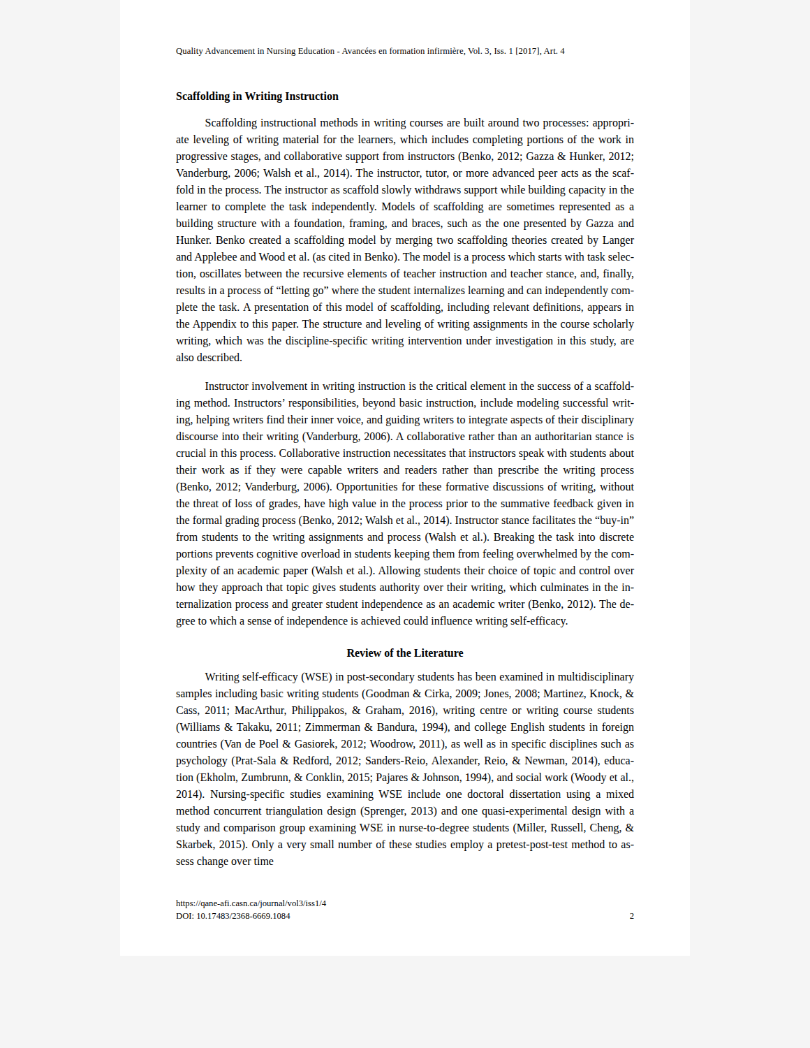Quality Advancement in Nursing Education - Avancées en formation infirmière, Vol. 3, Iss. 1 [2017], Art. 4
Scaffolding in Writing Instruction
Scaffolding instructional methods in writing courses are built around two processes: appropriate leveling of writing material for the learners, which includes completing portions of the work in progressive stages, and collaborative support from instructors (Benko, 2012; Gazza & Hunker, 2012; Vanderburg, 2006; Walsh et al., 2014). The instructor, tutor, or more advanced peer acts as the scaffold in the process. The instructor as scaffold slowly withdraws support while building capacity in the learner to complete the task independently. Models of scaffolding are sometimes represented as a building structure with a foundation, framing, and braces, such as the one presented by Gazza and Hunker. Benko created a scaffolding model by merging two scaffolding theories created by Langer and Applebee and Wood et al. (as cited in Benko). The model is a process which starts with task selection, oscillates between the recursive elements of teacher instruction and teacher stance, and, finally, results in a process of “letting go” where the student internalizes learning and can independently complete the task. A presentation of this model of scaffolding, including relevant definitions, appears in the Appendix to this paper. The structure and leveling of writing assignments in the course scholarly writing, which was the discipline-specific writing intervention under investigation in this study, are also described.
Instructor involvement in writing instruction is the critical element in the success of a scaffolding method. Instructors’ responsibilities, beyond basic instruction, include modeling successful writing, helping writers find their inner voice, and guiding writers to integrate aspects of their disciplinary discourse into their writing (Vanderburg, 2006). A collaborative rather than an authoritarian stance is crucial in this process. Collaborative instruction necessitates that instructors speak with students about their work as if they were capable writers and readers rather than prescribe the writing process (Benko, 2012; Vanderburg, 2006). Opportunities for these formative discussions of writing, without the threat of loss of grades, have high value in the process prior to the summative feedback given in the formal grading process (Benko, 2012; Walsh et al., 2014). Instructor stance facilitates the “buy-in” from students to the writing assignments and process (Walsh et al.). Breaking the task into discrete portions prevents cognitive overload in students keeping them from feeling overwhelmed by the complexity of an academic paper (Walsh et al.). Allowing students their choice of topic and control over how they approach that topic gives students authority over their writing, which culminates in the internalization process and greater student independence as an academic writer (Benko, 2012). The degree to which a sense of independence is achieved could influence writing self-efficacy.
Review of the Literature
Writing self-efficacy (WSE) in post-secondary students has been examined in multidisciplinary samples including basic writing students (Goodman & Cirka, 2009; Jones, 2008; Martinez, Knock, & Cass, 2011; MacArthur, Philippakos, & Graham, 2016), writing centre or writing course students (Williams & Takaku, 2011; Zimmerman & Bandura, 1994), and college English students in foreign countries (Van de Poel & Gasiorek, 2012; Woodrow, 2011), as well as in specific disciplines such as psychology (Prat-Sala & Redford, 2012; Sanders-Reio, Alexander, Reio, & Newman, 2014), education (Ekholm, Zumbrunn, & Conklin, 2015; Pajares & Johnson, 1994), and social work (Woody et al., 2014). Nursing-specific studies examining WSE include one doctoral dissertation using a mixed method concurrent triangulation design (Sprenger, 2013) and one quasi-experimental design with a study and comparison group examining WSE in nurse-to-degree students (Miller, Russell, Cheng, & Skarbek, 2015). Only a very small number of these studies employ a pretest-post-test method to assess change over time
https://qane-afi.casn.ca/journal/vol3/iss1/4
DOI: 10.17483/2368-6669.1084
2